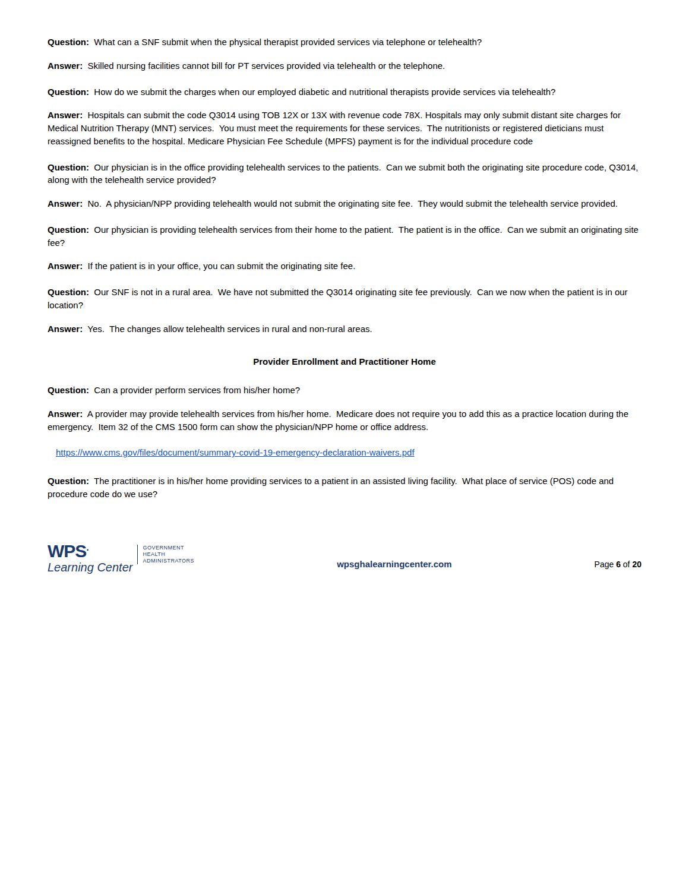Question: What can a SNF submit when the physical therapist provided services via telephone or telehealth?
Answer: Skilled nursing facilities cannot bill for PT services provided via telehealth or the telephone.
Question: How do we submit the charges when our employed diabetic and nutritional therapists provide services via telehealth?
Answer: Hospitals can submit the code Q3014 using TOB 12X or 13X with revenue code 78X. Hospitals may only submit distant site charges for Medical Nutrition Therapy (MNT) services. You must meet the requirements for these services. The nutritionists or registered dieticians must reassigned benefits to the hospital. Medicare Physician Fee Schedule (MPFS) payment is for the individual procedure code
Question: Our physician is in the office providing telehealth services to the patients. Can we submit both the originating site procedure code, Q3014, along with the telehealth service provided?
Answer: No. A physician/NPP providing telehealth would not submit the originating site fee. They would submit the telehealth service provided.
Question: Our physician is providing telehealth services from their home to the patient. The patient is in the office. Can we submit an originating site fee?
Answer: If the patient is in your office, you can submit the originating site fee.
Question: Our SNF is not in a rural area. We have not submitted the Q3014 originating site fee previously. Can we now when the patient is in our location?
Answer: Yes. The changes allow telehealth services in rural and non-rural areas.
Provider Enrollment and Practitioner Home
Question: Can a provider perform services from his/her home?
Answer: A provider may provide telehealth services from his/her home. Medicare does not require you to add this as a practice location during the emergency. Item 32 of the CMS 1500 form can show the physician/NPP home or office address.
https://www.cms.gov/files/document/summary-covid-19-emergency-declaration-waivers.pdf
Question: The practitioner is in his/her home providing services to a patient in an assisted living facility. What place of service (POS) code and procedure code do we use?
WPS.
Learning Center
GOVERNMENT
HEALTH
ADMINISTRATORS
wpsghalearningcenter.com
Page 6 of 20